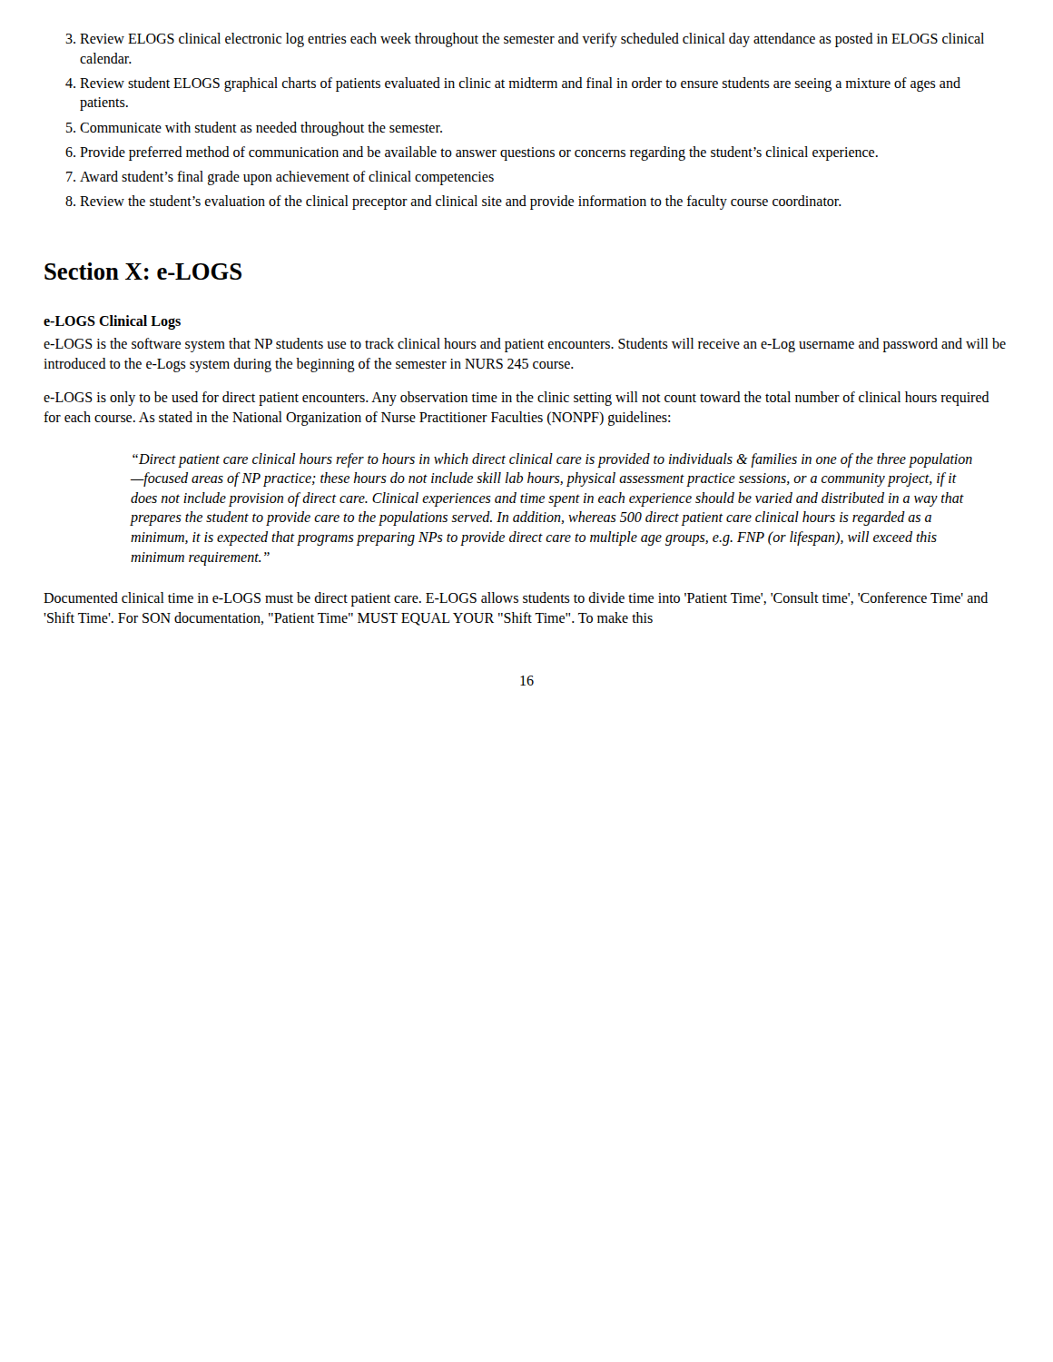Review ELOGS clinical electronic log entries each week throughout the semester and verify scheduled clinical day attendance as posted in ELOGS clinical calendar.
Review student ELOGS graphical charts of patients evaluated in clinic at midterm and final in order to ensure students are seeing a mixture of ages and patients.
Communicate with student as needed throughout the semester.
Provide preferred method of communication and be available to answer questions or concerns regarding the student’s clinical experience.
Award student’s final grade upon achievement of clinical competencies
Review the student’s evaluation of the clinical preceptor and clinical site and provide information to the faculty course coordinator.
Section X: e-LOGS
e-LOGS Clinical Logs
e-LOGS is the software system that NP students use to track clinical hours and patient encounters. Students will receive an e-Log username and password and will be introduced to the e-Logs system during the beginning of the semester in NURS 245 course.
e-LOGS is only to be used for direct patient encounters. Any observation time in the clinic setting will not count toward the total number of clinical hours required for each course. As stated in the National Organization of Nurse Practitioner Faculties (NONPF) guidelines:
“Direct patient care clinical hours refer to hours in which direct clinical care is provided to individuals & families in one of the three population—focused areas of NP practice; these hours do not include skill lab hours, physical assessment practice sessions, or a community project, if it does not include provision of direct care. Clinical experiences and time spent in each experience should be varied and distributed in a way that prepares the student to provide care to the populations served. In addition, whereas 500 direct patient care clinical hours is regarded as a minimum, it is expected that programs preparing NPs to provide direct care to multiple age groups, e.g. FNP (or lifespan), will exceed this minimum requirement.”
Documented clinical time in e-LOGS must be direct patient care. E-LOGS allows students to divide time into 'Patient Time', 'Consult time', 'Conference Time' and 'Shift Time'. For SON documentation, "Patient Time" MUST EQUAL YOUR "Shift Time". To make this
16